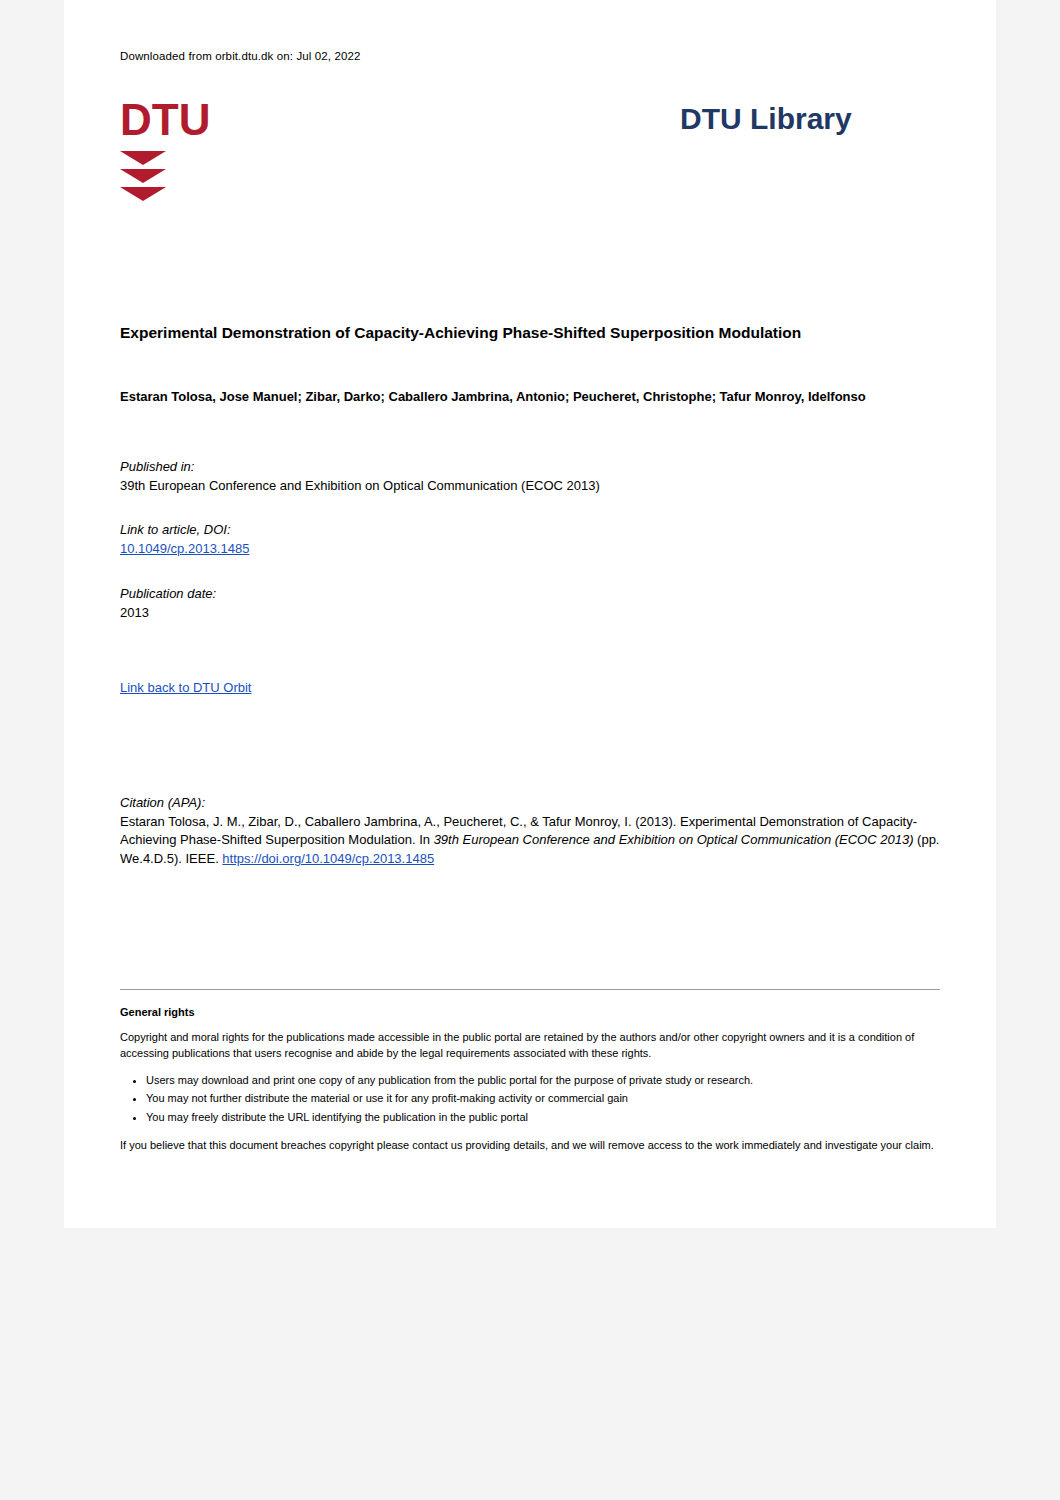Downloaded from orbit.dtu.dk on: Jul 02, 2022
DTU
DTU Library
Experimental Demonstration of Capacity-Achieving Phase-Shifted Superposition Modulation
Estaran Tolosa, Jose Manuel; Zibar, Darko; Caballero Jambrina, Antonio; Peucheret, Christophe; Tafur Monroy, Idelfonso
Published in:
39th European Conference and Exhibition on Optical Communication (ECOC 2013)
Link to article, DOI:
10.1049/cp.2013.1485
Publication date:
2013
Link back to DTU Orbit
Citation (APA):
Estaran Tolosa, J. M., Zibar, D., Caballero Jambrina, A., Peucheret, C., & Tafur Monroy, I. (2013). Experimental Demonstration of Capacity-Achieving Phase-Shifted Superposition Modulation. In 39th European Conference and Exhibition on Optical Communication (ECOC 2013) (pp. We.4.D.5). IEEE. https://doi.org/10.1049/cp.2013.1485
General rights
Copyright and moral rights for the publications made accessible in the public portal are retained by the authors and/or other copyright owners and it is a condition of accessing publications that users recognise and abide by the legal requirements associated with these rights.
Users may download and print one copy of any publication from the public portal for the purpose of private study or research.
You may not further distribute the material or use it for any profit-making activity or commercial gain
You may freely distribute the URL identifying the publication in the public portal
If you believe that this document breaches copyright please contact us providing details, and we will remove access to the work immediately and investigate your claim.